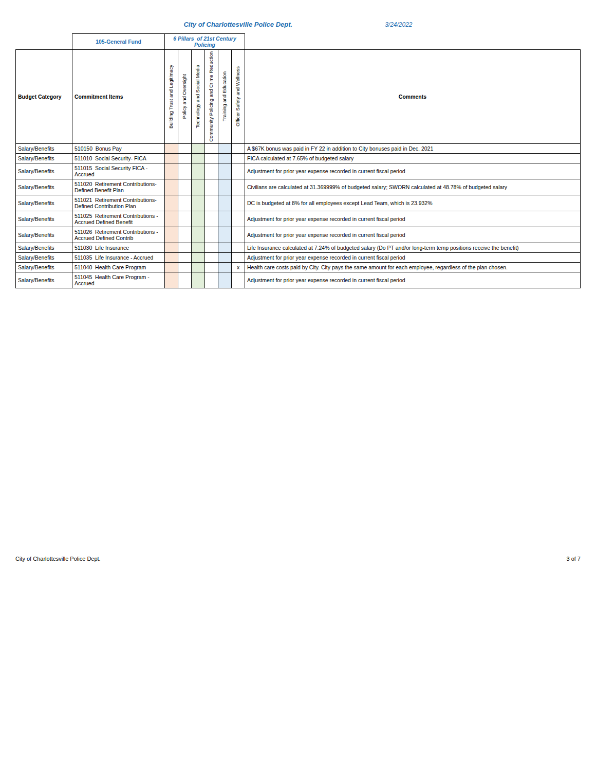City of Charlottesville Police Dept. 3/24/2022
| | 105-General Fund | 6 Pillars of 21st Century Policing | |
| Budget Category | Commitment Items | Building Trust and Legitimacy | Policy and Oversight | Technology and Social Media | Community Policing and Crime Reduction | Training and Education | Officer Safety and Wellness | Comments |
| Salary/Benefits | 510150 Bonus Pay | | | | | | | A $67K bonus was paid in FY 22 in addition to City bonuses paid in Dec. 2021 |
| Salary/Benefits | 511010 Social Security- FICA | | | | | | | FICA calculated at 7.65% of budgeted salary |
| Salary/Benefits | 511015 Social Security FICA - Accrued | | | | | | | Adjustment for prior year expense recorded in current fiscal period |
| Salary/Benefits | 511020 Retirement Contributions-Defined Benefit Plan | | | | | | | Civilians are calculated at 31.369999% of budgeted salary; SWORN calculated at 48.78% of budgeted salary |
| Salary/Benefits | 511021 Retirement Contributions-Defined Contribution Plan | | | | | | | DC is budgeted at 8% for all employees except Lead Team, which is 23.932% |
| Salary/Benefits | 511025 Retirement Contributions - Accrued Defined Benefit | | | | | | | Adjustment for prior year expense recorded in current fiscal period |
| Salary/Benefits | 511026 Retirement Contributions - Accrued Defined Contrib | | | | | | | Adjustment for prior year expense recorded in current fiscal period |
| Salary/Benefits | 511030 Life Insurance | | | | | | | Life Insurance calculated at 7.24% of budgeted salary (Do PT and/or long-term temp positions receive the benefit) |
| Salary/Benefits | 511035 Life Insurance - Accrued | | | | | | | Adjustment for prior year expense recorded in current fiscal period |
| Salary/Benefits | 511040 Health Care Program | | | | | | x | Health care costs paid by City. City pays the same amount for each employee, regardless of the plan chosen. |
| Salary/Benefits | 511045 Health Care Program - Accrued | | | | | | | Adjustment for prior year expense recorded in current fiscal period |
City of Charlottesville Police Dept. 3 of 7